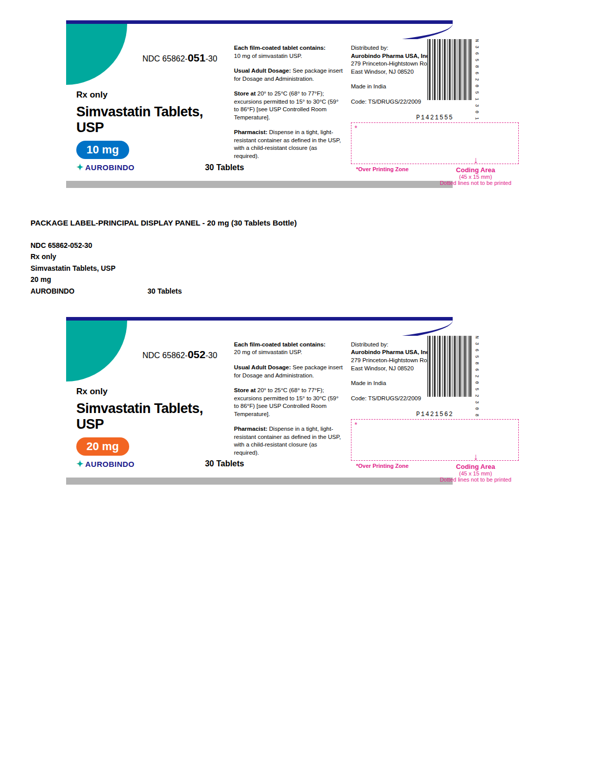NDC 65862-051-30
Each film-coated tablet contains:
10 mg of simvastatin USP.
Usual Adult Dosage: See package insert for Dosage and Administration.
Store at 20° to 25°C (68° to 77°F); excursions permitted to 15° to 30°C (59° to 86°F) [see USP Controlled Room Temperature].
Pharmacist: Dispense in a tight, light-resistant container as defined in the USP, with a child-resistant closure (as required).
Distributed by:
Aurobindo Pharma USA, Inc.
279 Princeton-Hightstown Road
East Windsor, NJ 08520
Made in India
Code: TS/DRUGS/22/2009
Rx only
Simvastatin Tablets, USP
10 mg
✦AUROBINDO 30 Tablets
N 3 6 5 8 6 2 0 5 1 3 0 1
P1421555
*
*Over Printing Zone ↓ Coding Area (45 x 15 mm)
Dotted lines not to be printed
PACKAGE LABEL-PRINCIPAL DISPLAY PANEL - 20 mg (30 Tablets Bottle)
NDC 65862-052-30
Rx only
Simvastatin Tablets, USP
20 mg
AUROBINDO30 Tablets
NDC 65862-052-30
Each film-coated tablet contains:
20 mg of simvastatin USP.
Usual Adult Dosage: See package insert for Dosage and Administration.
Store at 20° to 25°C (68° to 77°F); excursions permitted to 15° to 30°C (59° to 86°F) [see USP Controlled Room Temperature].
Pharmacist: Dispense in a tight, light-resistant container as defined in the USP, with a child-resistant closure (as required).
Distributed by:
Aurobindo Pharma USA, Inc.
279 Princeton-Hightstown Road
East Windsor, NJ 08520
Made in India
Code: TS/DRUGS/22/2009
Rx only
Simvastatin Tablets, USP
20 mg
✦AUROBINDO 30 Tablets
N 3 6 5 8 6 2 0 5 2 3 0 8
P1421562
*
*Over Printing Zone ↓ Coding Area (45 x 15 mm)
Dotted lines not to be printed